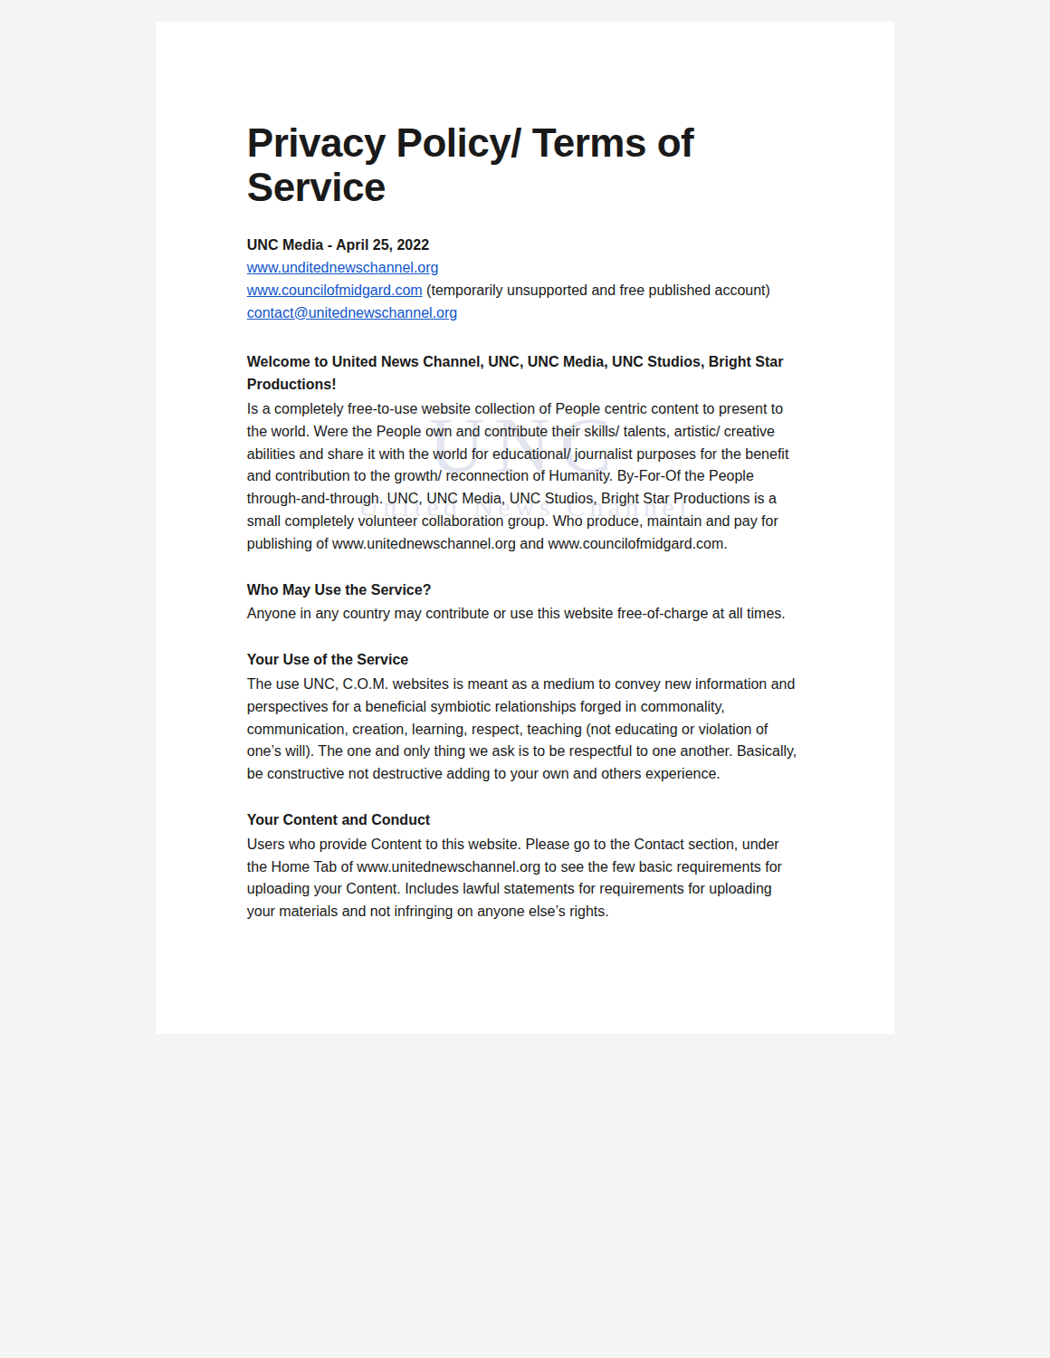UNC
United News Channel
Privacy Policy/ Terms of Service
UNC Media - April 25, 2022
www.unditednewschannel.org
www.councilofmidgard.com (temporarily unsupported and free published account)
contact@unitednewschannel.org
Welcome to United News Channel, UNC, UNC Media, UNC Studios, Bright Star Productions!
Is a completely free-to-use website collection of People centric content to present to the world. Were the People own and contribute their skills/ talents, artistic/ creative abilities and share it with the world for educational/ journalist purposes for the benefit and contribution to the growth/ reconnection of Humanity. By-For-Of the People through-and-through. UNC, UNC Media, UNC Studios, Bright Star Productions is a small completely volunteer collaboration group. Who produce, maintain and pay for publishing of www.unitednewschannel.org and www.councilofmidgard.com.
Who May Use the Service?
Anyone in any country may contribute or use this website free-of-charge at all times.
Your Use of the Service
The use UNC, C.O.M. websites is meant as a medium to convey new information and perspectives for a beneficial symbiotic relationships forged in commonality, communication, creation, learning, respect, teaching (not educating or violation of one’s will). The one and only thing we ask is to be respectful to one another. Basically, be constructive not destructive adding to your own and others experience.
Your Content and Conduct
Users who provide Content to this website. Please go to the Contact section, under the Home Tab of www.unitednewschannel.org to see the few basic requirements for uploading your Content. Includes lawful statements for requirements for uploading your materials and not infringing on anyone else’s rights.